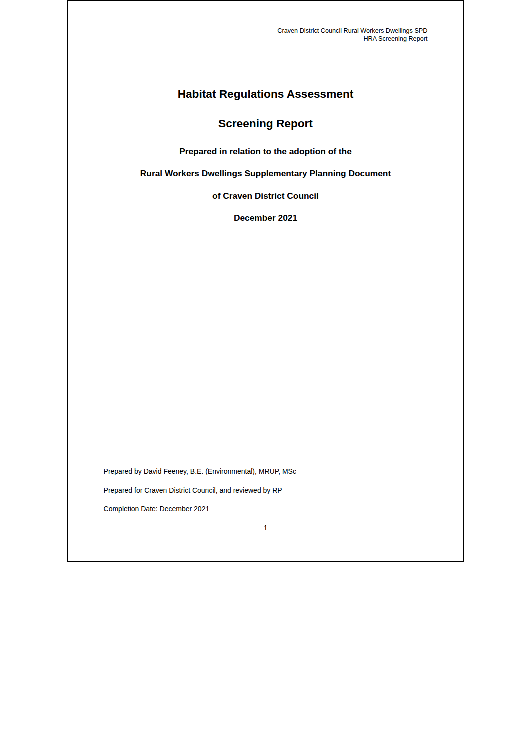Craven District Council Rural Workers Dwellings SPD
HRA Screening Report
Habitat Regulations Assessment
Screening Report
Prepared in relation to the adoption of the
Rural Workers Dwellings Supplementary Planning Document
of Craven District Council
December 2021
Prepared by David Feeney, B.E. (Environmental), MRUP, MSc
Prepared for Craven District Council, and reviewed by RP
Completion Date: December 2021
1